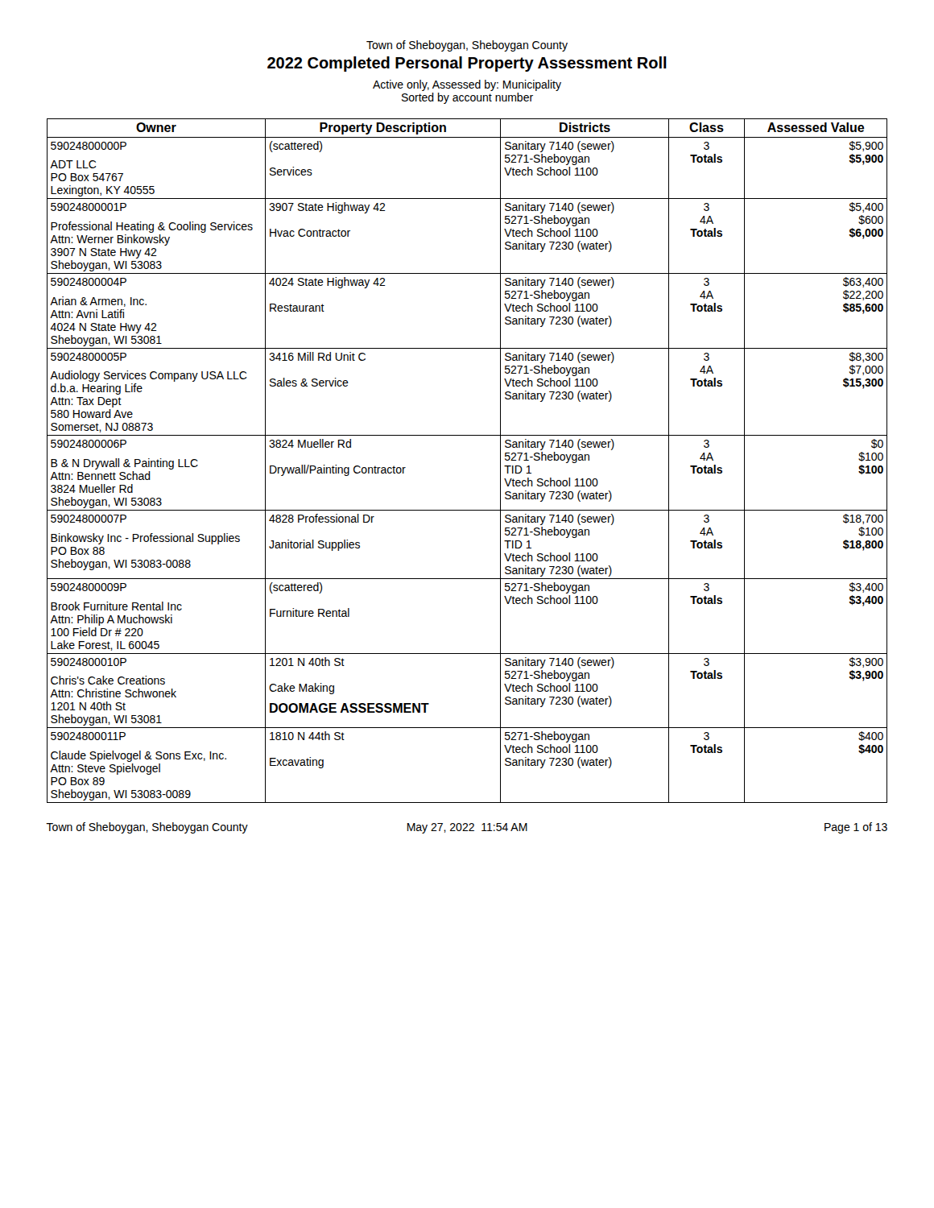Town of Sheboygan, Sheboygan County
2022 Completed Personal Property Assessment Roll
Active only, Assessed by: Municipality
Sorted by account number
| Owner | Property Description | Districts | Class | Assessed Value |
| --- | --- | --- | --- | --- |
| 59024800000P ADT LLC PO Box 54767 Lexington, KY 40555 | (scattered) Services | Sanitary 7140 (sewer) 5271-Sheboygan Vtech School 1100 | 3 Totals | $5,900 $5,900 |
| 59024800001P Professional Heating & Cooling Services Attn: Werner Binkowsky 3907 N State Hwy 42 Sheboygan, WI 53083 | 3907 State Highway 42 Hvac Contractor | Sanitary 7140 (sewer) 5271-Sheboygan Vtech School 1100 Sanitary 7230 (water) | 3 4A Totals | $5,400 $600 $6,000 |
| 59024800004P Arian & Armen, Inc. Attn: Avni Latifi 4024 N State Hwy 42 Sheboygan, WI 53081 | 4024 State Highway 42 Restaurant | Sanitary 7140 (sewer) 5271-Sheboygan Vtech School 1100 Sanitary 7230 (water) | 3 4A Totals | $63,400 $22,200 $85,600 |
| 59024800005P Audiology Services Company USA LLC d.b.a. Hearing Life Attn: Tax Dept 580 Howard Ave Somerset, NJ 08873 | 3416 Mill Rd Unit C Sales & Service | Sanitary 7140 (sewer) 5271-Sheboygan Vtech School 1100 Sanitary 7230 (water) | 3 4A Totals | $8,300 $7,000 $15,300 |
| 59024800006P B & N Drywall & Painting LLC Attn: Bennett Schad 3824 Mueller Rd Sheboygan, WI 53083 | 3824 Mueller Rd Drywall/Painting Contractor | Sanitary 7140 (sewer) 5271-Sheboygan TID 1 Vtech School 1100 Sanitary 7230 (water) | 3 4A Totals | $0 $100 $100 |
| 59024800007P Binkowsky Inc - Professional Supplies PO Box 88 Sheboygan, WI 53083-0088 | 4828 Professional Dr Janitorial Supplies | Sanitary 7140 (sewer) 5271-Sheboygan TID 1 Vtech School 1100 Sanitary 7230 (water) | 3 4A Totals | $18,700 $100 $18,800 |
| 59024800009P Brook Furniture Rental Inc Attn: Philip A Muchowski 100 Field Dr # 220 Lake Forest, IL 60045 | (scattered) Furniture Rental | 5271-Sheboygan Vtech School 1100 | 3 Totals | $3,400 $3,400 |
| 59024800010P Chris's Cake Creations Attn: Christine Schwonek 1201 N 40th St Sheboygan, WI 53081 | 1201 N 40th St Cake Making DOOMAGE ASSESSMENT | Sanitary 7140 (sewer) 5271-Sheboygan Vtech School 1100 Sanitary 7230 (water) | 3 Totals | $3,900 $3,900 |
| 59024800011P Claude Spielvogel & Sons Exc, Inc. Attn: Steve Spielvogel PO Box 89 Sheboygan, WI 53083-0089 | 1810 N 44th St Excavating | 5271-Sheboygan Vtech School 1100 Sanitary 7230 (water) | 3 Totals | $400 $400 |
Town of Sheboygan, Sheboygan County
May 27, 2022 11:54 AM
Page 1 of 13